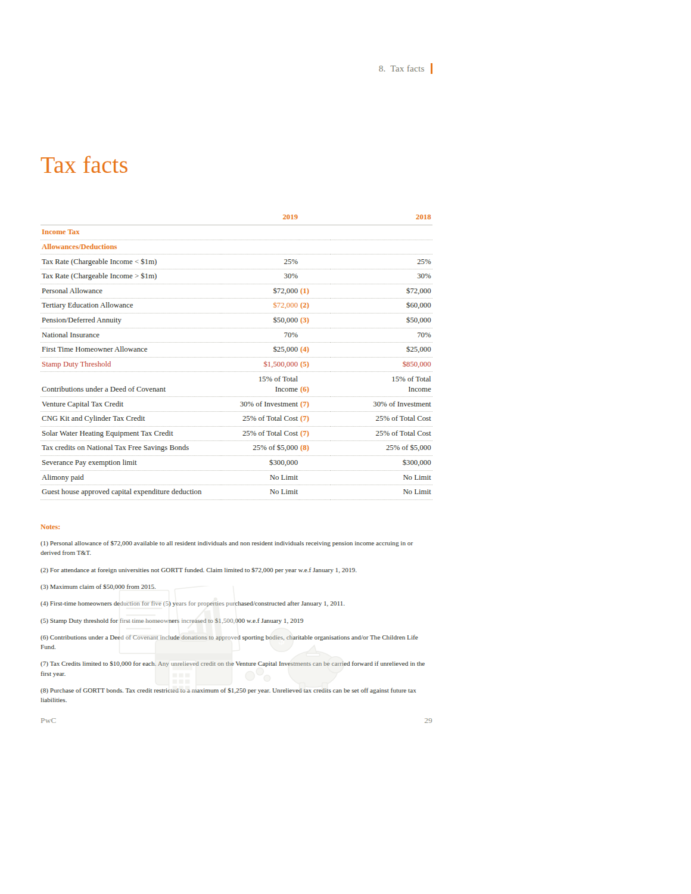8. Tax facts
Tax facts
| | 2019 | | 2018 |
| --- | --- | --- | --- |
| Income Tax |
| Allowances/Deductions |
| Tax Rate (Chargeable Income < $1m) | 25% | | 25% |
| Tax Rate (Chargeable Income > $1m) | 30% | | 30% |
| Personal Allowance | $72,000 | (1) | $72,000 |
| Tertiary Education Allowance | $72,000 | (2) | $60,000 |
| Pension/Deferred Annuity | $50,000 | (3) | $50,000 |
| National Insurance | 70% | | 70% |
| First Time Homeowner Allowance | $25,000 | (4) | $25,000 |
| Stamp Duty Threshold | $1,500,000 | (5) | $850,000 |
| Contributions under a Deed of Covenant | 15% of Total Income | (6) | 15% of Total Income |
| Venture Capital Tax Credit | 30% of Investment | (7) | 30% of Investment |
| CNG Kit and Cylinder Tax Credit | 25% of Total Cost | (7) | 25% of Total Cost |
| Solar Water Heating Equipment Tax Credit | 25% of Total Cost | (7) | 25% of Total Cost |
| Tax credits on National Tax Free Savings Bonds | 25% of $5,000 | (8) | 25% of $5,000 |
| Severance Pay exemption limit | $300,000 | | $300,000 |
| Alimony paid | No Limit | | No Limit |
| Guest house approved capital expenditure deduction | No Limit | | No Limit |
Notes:
(1) Personal allowance of $72,000 available to all resident individuals and non resident individuals receiving pension income accruing in or derived from T&T.
(2) For attendance at foreign universities not GORTT funded. Claim limited to $72,000 per year w.e.f January 1, 2019.
(3) Maximum claim of $50,000 from 2015.
(4) First-time homeowners deduction for five (5) years for properties purchased/constructed after January 1, 2011.
(5) Stamp Duty threshold for first time homeowners increased to $1,500,000 w.e.f January 1, 2019
(6) Contributions under a Deed of Covenant include donations to approved sporting bodies, charitable organisations and/or The Children Life Fund.
(7) Tax Credits limited to $10,000 for each. Any unrelieved credit on the Venture Capital Investments can be carried forward if unrelieved in the first year.
(8) Purchase of GORTT bonds. Tax credit restricted to a maximum of $1,250 per year. Unrelieved tax credits can be set off against future tax liabilities.
$
PwC
29